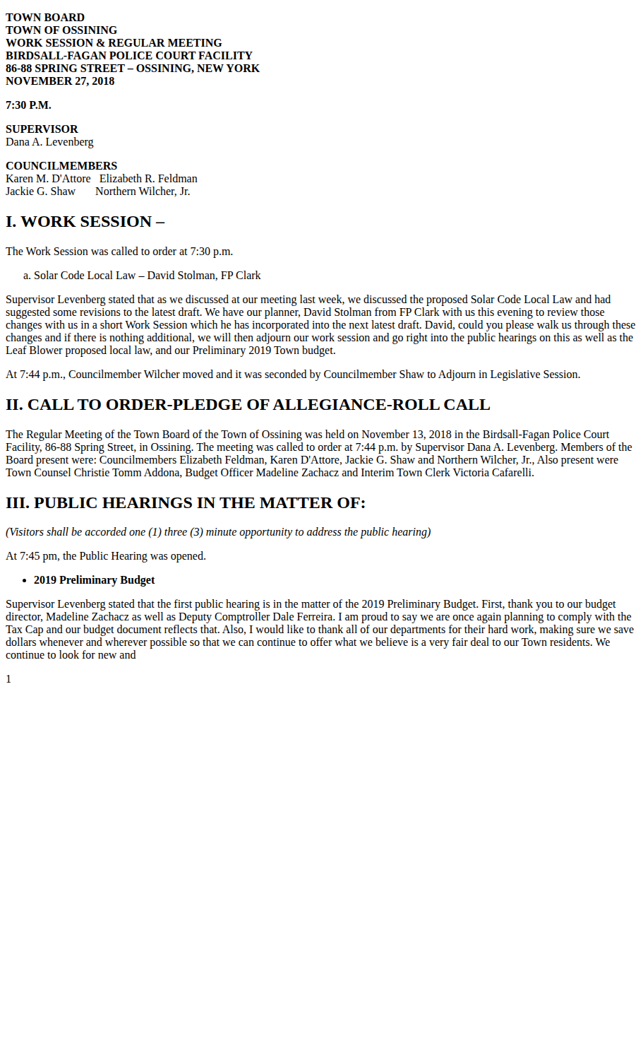TOWN BOARD
TOWN OF OSSINING
WORK SESSION & REGULAR MEETING
BIRDSALL-FAGAN POLICE COURT FACILITY
86-88 SPRING STREET – OSSINING, NEW YORK
NOVEMBER 27, 2018
7:30 P.M.
SUPERVISOR
Dana A. Levenberg
COUNCILMEMBERS
Karen M. D'Attore Elizabeth R. Feldman
Jackie G. Shaw Northern Wilcher, Jr.
I. WORK SESSION –
The Work Session was called to order at 7:30 p.m.
Solar Code Local Law – David Stolman, FP Clark
Supervisor Levenberg stated that as we discussed at our meeting last week, we discussed the proposed Solar Code Local Law and had suggested some revisions to the latest draft. We have our planner, David Stolman from FP Clark with us this evening to review those changes with us in a short Work Session which he has incorporated into the next latest draft. David, could you please walk us through these changes and if there is nothing additional, we will then adjourn our work session and go right into the public hearings on this as well as the Leaf Blower proposed local law, and our Preliminary 2019 Town budget.
At 7:44 p.m., Councilmember Wilcher moved and it was seconded by Councilmember Shaw to Adjourn in Legislative Session.
II. CALL TO ORDER-PLEDGE OF ALLEGIANCE-ROLL CALL
The Regular Meeting of the Town Board of the Town of Ossining was held on November 13, 2018 in the Birdsall-Fagan Police Court Facility, 86-88 Spring Street, in Ossining. The meeting was called to order at 7:44 p.m. by Supervisor Dana A. Levenberg. Members of the Board present were: Councilmembers Elizabeth Feldman, Karen D'Attore, Jackie G. Shaw and Northern Wilcher, Jr., Also present were Town Counsel Christie Tomm Addona, Budget Officer Madeline Zachacz and Interim Town Clerk Victoria Cafarelli.
III. PUBLIC HEARINGS IN THE MATTER OF:
(Visitors shall be accorded one (1) three (3) minute opportunity to address the public hearing)
At 7:45 pm, the Public Hearing was opened.
2019 Preliminary Budget
Supervisor Levenberg stated that the first public hearing is in the matter of the 2019 Preliminary Budget. First, thank you to our budget director, Madeline Zachacz as well as Deputy Comptroller Dale Ferreira. I am proud to say we are once again planning to comply with the Tax Cap and our budget document reflects that. Also, I would like to thank all of our departments for their hard work, making sure we save dollars whenever and wherever possible so that we can continue to offer what we believe is a very fair deal to our Town residents. We continue to look for new and
1